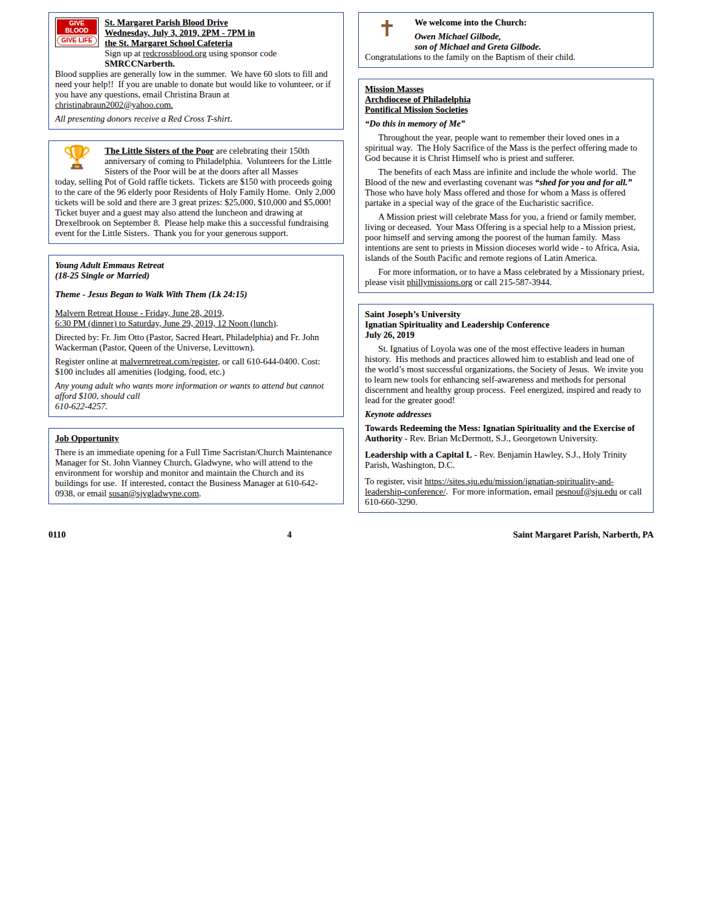GIVE
BLOOD GIVE LIFE
St. Margaret Parish Blood Drive
Wednesday, July 3, 2019, 2PM - 7PM in
the St. Margaret School Cafeteria
Sign up at redcrossblood.org using sponsor code SMRCCNarberth.
Blood supplies are generally low in the summer. We have 60 slots to fill and need your help!! If you are unable to donate but would like to volunteer, or if you have any questions, email Christina Braun at christinabraun2002@yahoo.com.
All presenting donors receive a Red Cross T-shirt.
🏆
The Little Sisters of the Poor are celebrating their 150th anniversary of coming to Philadelphia. Volunteers for the Little Sisters of the Poor will be at the doors after all Masses
today, selling Pot of Gold raffle tickets. Tickets are $150 with proceeds going to the care of the 96 elderly poor Residents of Holy Family Home. Only 2,000 tickets will be sold and there are 3 great prizes: $25,000, $10,000 and $5,000! Ticket buyer and a guest may also attend the luncheon and drawing at Drexelbrook on September 8. Please help make this a successful fundraising event for the Little Sisters. Thank you for your generous support.
Young Adult Emmaus Retreat
(18-25 Single or Married)
Theme - Jesus Began to Walk With Them (Lk 24:15)
Malvern Retreat House - Friday, June 28, 2019,
6:30 PM (dinner) to Saturday, June 29, 2019, 12 Noon (lunch).
Directed by: Fr. Jim Otto (Pastor, Sacred Heart, Philadelphia) and Fr. John Wackerman (Pastor, Queen of the Universe, Levittown).
Register online at malvernretreat.com/register, or call 610-644-0400. Cost: $100 includes all amenities (lodging, food, etc.)
Any young adult who wants more information or wants to attend but cannot afford $100, should call
610-622-4257.
Job Opportunity
There is an immediate opening for a Full Time Sacristan/Church Maintenance Manager for St. John Vianney Church, Gladwyne, who will attend to the environment for worship and monitor and maintain the Church and its buildings for use. If interested, contact the Business Manager at 610-642-0938, or email susan@sjvgladwyne.com.
✝
We welcome into the Church:
Owen Michael Gilbode,
son of Michael and Greta Gilbode.
Congratulations to the family on the Baptism of their child.
Mission Masses
Archdiocese of Philadelphia
Pontifical Mission Societies
“Do this in memory of Me”
Throughout the year, people want to remember their loved ones in a spiritual way. The Holy Sacrifice of the Mass is the perfect offering made to God because it is Christ Himself who is priest and sufferer.
The benefits of each Mass are infinite and include the whole world. The Blood of the new and everlasting covenant was “shed for you and for all.” Those who have holy Mass offered and those for whom a Mass is offered partake in a special way of the grace of the Eucharistic sacrifice.
A Mission priest will celebrate Mass for you, a friend or family member, living or deceased. Your Mass Offering is a special help to a Mission priest, poor himself and serving among the poorest of the human family. Mass intentions are sent to priests in Mission dioceses world wide - to Africa, Asia, islands of the South Pacific and remote regions of Latin America.
For more information, or to have a Mass celebrated by a Missionary priest, please visit phillymissions.org or call 215-587-3944.
Saint Joseph’s University
Ignatian Spirituality and Leadership Conference
July 26, 2019
St. Ignatius of Loyola was one of the most effective leaders in human history. His methods and practices allowed him to establish and lead one of the world’s most successful organizations, the Society of Jesus. We invite you to learn new tools for enhancing self-awareness and methods for personal discernment and healthy group process. Feel energized, inspired and ready to lead for the greater good!
Keynote addresses
Towards Redeeming the Mess: Ignatian Spirituality and the Exercise of Authority - Rev. Brian McDermott, S.J., Georgetown University.
Leadership with a Capital L - Rev. Benjamin Hawley, S.J., Holy Trinity Parish, Washington, D.C.
To register, visit https://sites.sju.edu/mission/ignatian-spirituality-and-leadership-conference/. For more information, email pesnouf@sju.edu or call 610-660-3290.
0110
4
Saint Margaret Parish, Narberth, PA